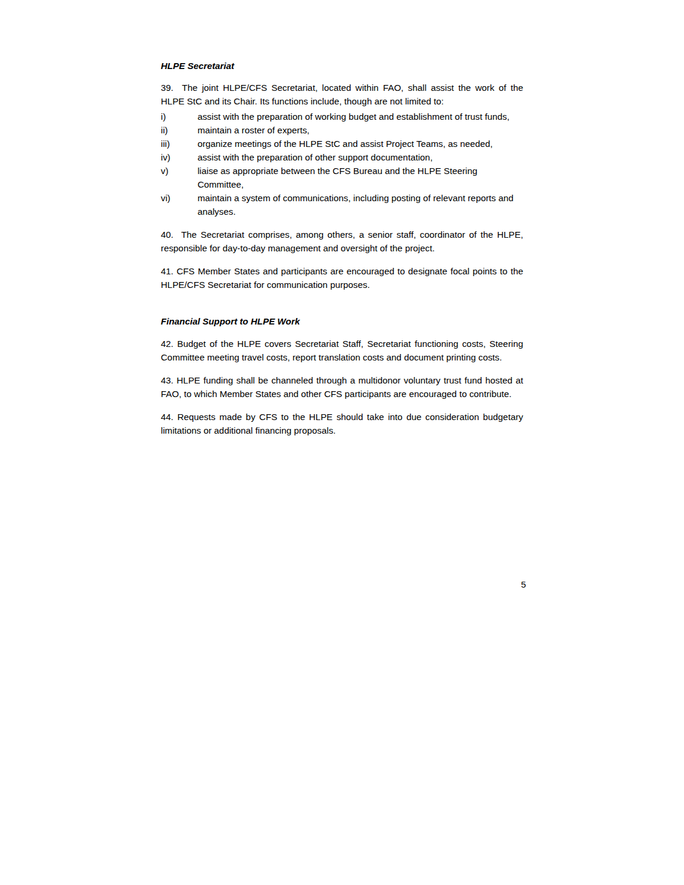HLPE Secretariat
39. The joint HLPE/CFS Secretariat, located within FAO, shall assist the work of the HLPE StC and its Chair. Its functions include, though are not limited to:
i) assist with the preparation of working budget and establishment of trust funds,
ii) maintain a roster of experts,
iii) organize meetings of the HLPE StC and assist Project Teams, as needed,
iv) assist with the preparation of other support documentation,
v) liaise as appropriate between the CFS Bureau and the HLPE Steering Committee,
vi) maintain a system of communications, including posting of relevant reports and analyses.
40. The Secretariat comprises, among others, a senior staff, coordinator of the HLPE, responsible for day-to-day management and oversight of the project.
41. CFS Member States and participants are encouraged to designate focal points to the HLPE/CFS Secretariat for communication purposes.
Financial Support to HLPE Work
42. Budget of the HLPE covers Secretariat Staff, Secretariat functioning costs, Steering Committee meeting travel costs, report translation costs and document printing costs.
43. HLPE funding shall be channeled through a multidonor voluntary trust fund hosted at FAO, to which Member States and other CFS participants are encouraged to contribute.
44. Requests made by CFS to the HLPE should take into due consideration budgetary limitations or additional financing proposals.
5